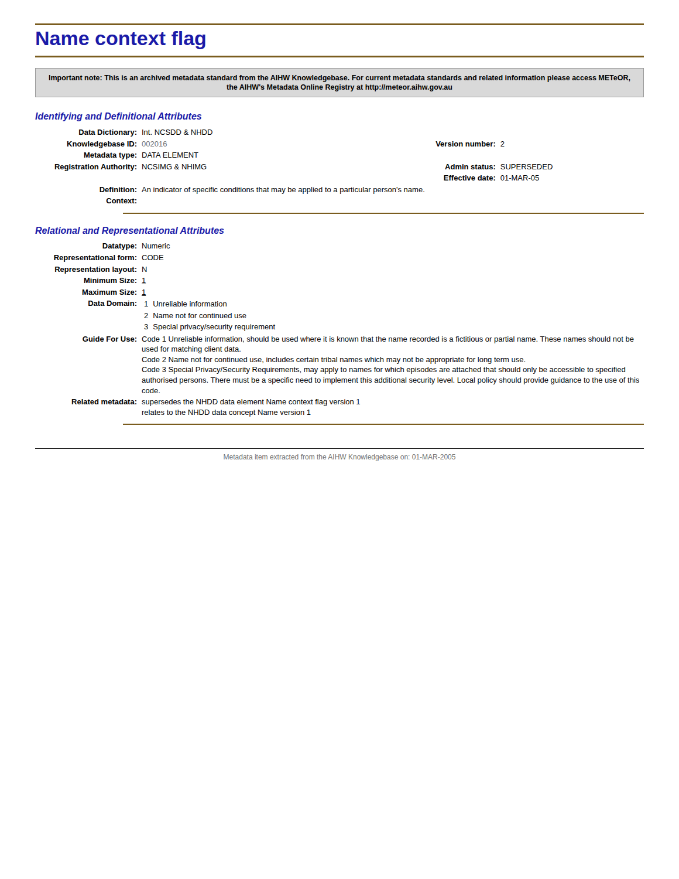Name context flag
Important note: This is an archived metadata standard from the AIHW Knowledgebase. For current metadata standards and related information please access METeOR, the AIHW's Metadata Online Registry at http://meteor.aihw.gov.au
Identifying and Definitional Attributes
| Data Dictionary: | Int. NCSDD & NHDD | | |
| Knowledgebase ID: | 002016 | Version number: | 2 |
| Metadata type: | DATA ELEMENT | | |
| Registration Authority: | NCSIMG & NHIMG | Admin status: | SUPERSEDED |
| | | Effective date: | 01-MAR-05 |
| Definition: | An indicator of specific conditions that may be applied to a particular person's name. |
| Context: | |
Relational and Representational Attributes
| Datatype: | Numeric |
| Representational form: | CODE |
| Representation layout: | N |
| Minimum Size: | 1 |
| Maximum Size: | 1 |
| Data Domain: | / 1 / Unreliable information / / 2 / Name not for continued use / / 3 / Special privacy/security requirement / |
| Guide For Use: | Code 1 Unreliable information, should be used where it is known that the name recorded is a fictitious or partial name. These names should not be used for matching client data. Code 2 Name not for continued use, includes certain tribal names which may not be appropriate for long term use. Code 3 Special Privacy/Security Requirements, may apply to names for which episodes are attached that should only be accessible to specified authorised persons. There must be a specific need to implement this additional security level. Local policy should provide guidance to the use of this code. |
| Related metadata: | supersedes the NHDD data element Name context flag version 1 relates to the NHDD data concept Name version 1 |
Metadata item extracted from the AIHW Knowledgebase on: 01-MAR-2005